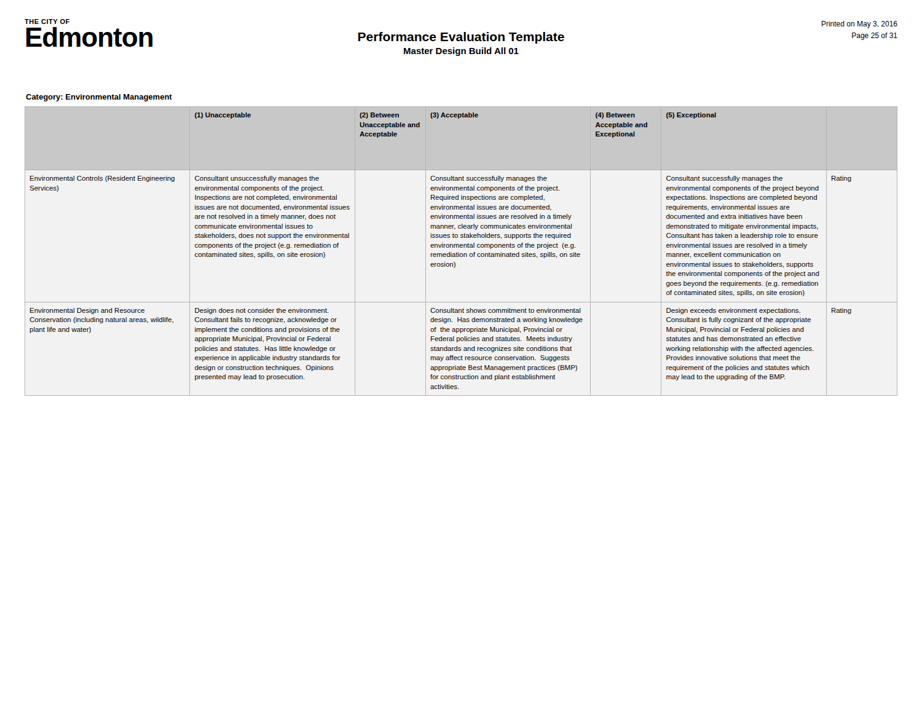THE CITY OF
Edmonton
Performance Evaluation Template
Master Design Build All 01
Printed on May 3, 2016
Page 25 of 31
Category: Environmental Management
| | (1) Unacceptable | (2) Between Unacceptable and Acceptable | (3) Acceptable | (4) Between Acceptable and Exceptional | (5) Exceptional | |
| --- | --- | --- | --- | --- | --- | --- |
| Environmental Controls (Resident Engineering Services) | Consultant unsuccessfully manages the environmental components of the project. Inspections are not completed, environmental issues are not documented, environmental issues are not resolved in a timely manner, does not communicate environmental issues to stakeholders, does not support the environmental components of the project (e.g. remediation of contaminated sites, spills, on site erosion) | | Consultant successfully manages the environmental components of the project. Required inspections are completed, environmental issues are documented, environmental issues are resolved in a timely manner, clearly communicates environmental issues to stakeholders, supports the required environmental components of the project (e.g. remediation of contaminated sites, spills, on site erosion) | | Consultant successfully manages the environmental components of the project beyond expectations. Inspections are completed beyond requirements, environmental issues are documented and extra initiatives have been demonstrated to mitigate environmental impacts, Consultant has taken a leadership role to ensure environmental issues are resolved in a timely manner, excellent communication on environmental issues to stakeholders, supports the environmental components of the project and goes beyond the requirements. (e.g. remediation of contaminated sites, spills, on site erosion) | Rating |
| Environmental Design and Resource Conservation (including natural areas, wildlife, plant life and water) | Design does not consider the environment. Consultant fails to recognize, acknowledge or implement the conditions and provisions of the appropriate Municipal, Provincial or Federal policies and statutes. Has little knowledge or experience in applicable industry standards for design or construction techniques. Opinions presented may lead to prosecution. | | Consultant shows commitment to environmental design. Has demonstrated a working knowledge of the appropriate Municipal, Provincial or Federal policies and statutes. Meets industry standards and recognizes site conditions that may affect resource conservation. Suggests appropriate Best Management practices (BMP) for construction and plant establishment activities. | | Design exceeds environment expectations. Consultant is fully cognizant of the appropriate Municipal, Provincial or Federal policies and statutes and has demonstrated an effective working relationship with the affected agencies. Provides innovative solutions that meet the requirement of the policies and statutes which may lead to the upgrading of the BMP. | Rating |